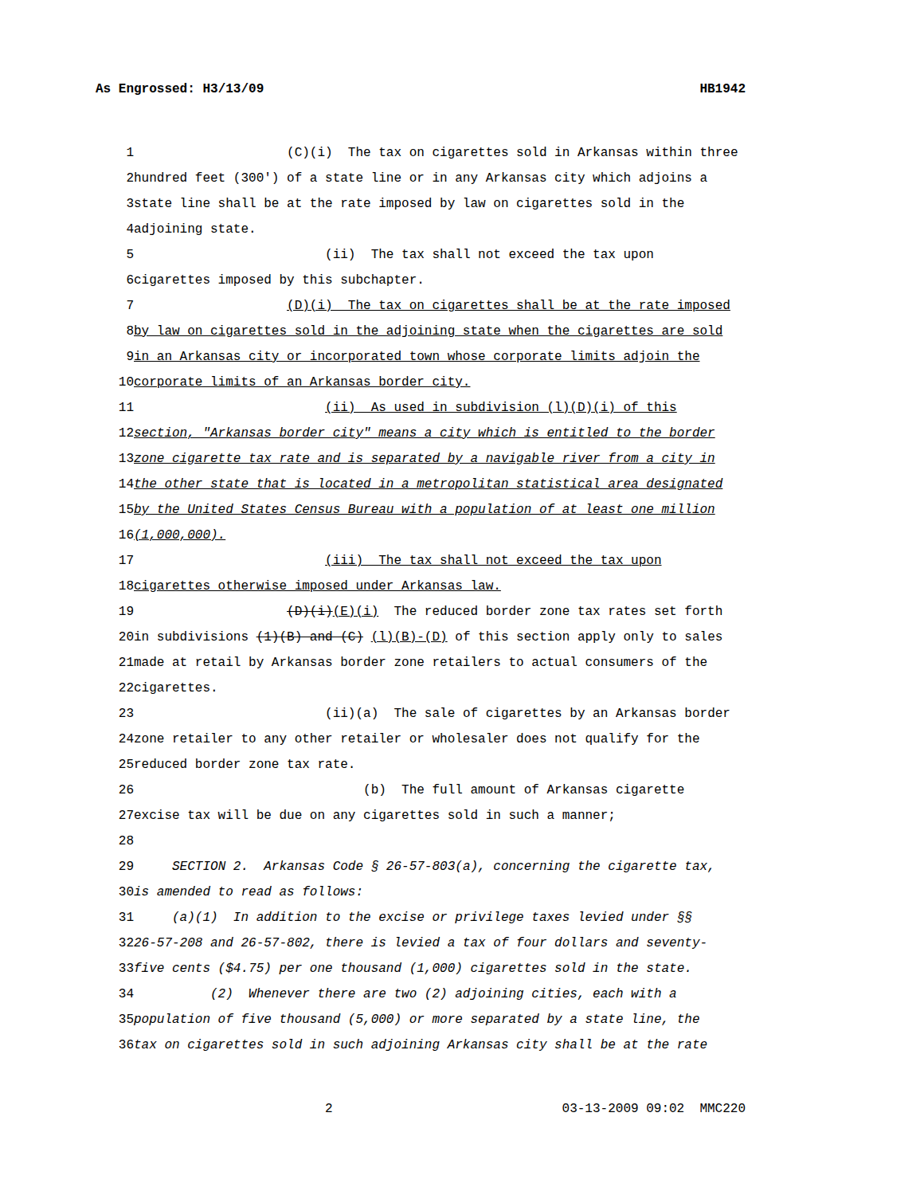As Engrossed: H3/13/09
HB1942
| 1 | (C)(i) The tax on cigarettes sold in Arkansas within three |
| 2 | hundred feet (300') of a state line or in any Arkansas city which adjoins a |
| 3 | state line shall be at the rate imposed by law on cigarettes sold in the |
| 4 | adjoining state. |
| 5 | (ii) The tax shall not exceed the tax upon |
| 6 | cigarettes imposed by this subchapter. |
| 7 | (D)(i) The tax on cigarettes shall be at the rate imposed |
| 8 | by law on cigarettes sold in the adjoining state when the cigarettes are sold |
| 9 | in an Arkansas city or incorporated town whose corporate limits adjoin the |
| 10 | corporate limits of an Arkansas border city. |
| 11 | (ii) As used in subdivision (l)(D)(i) of this |
| 12 | section, "Arkansas border city" means a city which is entitled to the border |
| 13 | zone cigarette tax rate and is separated by a navigable river from a city in |
| 14 | the other state that is located in a metropolitan statistical area designated |
| 15 | by the United States Census Bureau with a population of at least one million |
| 16 | (1,000,000). |
| 17 | (iii) The tax shall not exceed the tax upon |
| 18 | cigarettes otherwise imposed under Arkansas law. |
| 19 | (D)(i) (E)(i) The reduced border zone tax rates set forth |
| 20 | in subdivisions (1)(B) and (C) (l)(B)-(D) of this section apply only to sales |
| 21 | made at retail by Arkansas border zone retailers to actual consumers of the |
| 22 | cigarettes. |
| 23 | (ii)(a) The sale of cigarettes by an Arkansas border |
| 24 | zone retailer to any other retailer or wholesaler does not qualify for the |
| 25 | reduced border zone tax rate. |
| 26 | (b) The full amount of Arkansas cigarette |
| 27 | excise tax will be due on any cigarettes sold in such a manner; |
| 28 | |
| 29 | SECTION 2. Arkansas Code § 26-57-803(a), concerning the cigarette tax, |
| 30 | is amended to read as follows: |
| 31 | (a)(1) In addition to the excise or privilege taxes levied under §§ |
| 32 | 26-57-208 and 26-57-802, there is levied a tax of four dollars and seventy- |
| 33 | five cents ($4.75) per one thousand (1,000) cigarettes sold in the state. |
| 34 | (2) Whenever there are two (2) adjoining cities, each with a |
| 35 | population of five thousand (5,000) or more separated by a state line, the |
| 36 | tax on cigarettes sold in such adjoining Arkansas city shall be at the rate |
2
03-13-2009 09:02 MMC220